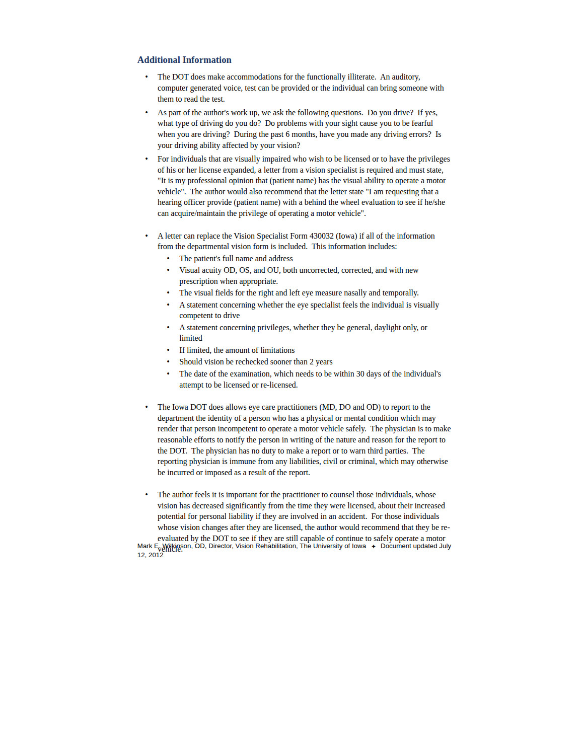Additional Information
The DOT does make accommodations for the functionally illiterate. An auditory, computer generated voice, test can be provided or the individual can bring someone with them to read the test.
As part of the author's work up, we ask the following questions. Do you drive? If yes, what type of driving do you do? Do problems with your sight cause you to be fearful when you are driving? During the past 6 months, have you made any driving errors? Is your driving ability affected by your vision?
For individuals that are visually impaired who wish to be licensed or to have the privileges of his or her license expanded, a letter from a vision specialist is required and must state, "It is my professional opinion that (patient name) has the visual ability to operate a motor vehicle". The author would also recommend that the letter state "I am requesting that a hearing officer provide (patient name) with a behind the wheel evaluation to see if he/she can acquire/maintain the privilege of operating a motor vehicle".
A letter can replace the Vision Specialist Form 430032 (Iowa) if all of the information from the departmental vision form is included. This information includes:
The patient's full name and address
Visual acuity OD, OS, and OU, both uncorrected, corrected, and with new prescription when appropriate.
The visual fields for the right and left eye measure nasally and temporally.
A statement concerning whether the eye specialist feels the individual is visually competent to drive
A statement concerning privileges, whether they be general, daylight only, or limited
If limited, the amount of limitations
Should vision be rechecked sooner than 2 years
The date of the examination, which needs to be within 30 days of the individual's attempt to be licensed or re-licensed.
The Iowa DOT does allows eye care practitioners (MD, DO and OD) to report to the department the identity of a person who has a physical or mental condition which may render that person incompetent to operate a motor vehicle safely. The physician is to make reasonable efforts to notify the person in writing of the nature and reason for the report to the DOT. The physician has no duty to make a report or to warn third parties. The reporting physician is immune from any liabilities, civil or criminal, which may otherwise be incurred or imposed as a result of the report.
The author feels it is important for the practitioner to counsel those individuals, whose vision has decreased significantly from the time they were licensed, about their increased potential for personal liability if they are involved in an accident. For those individuals whose vision changes after they are licensed, the author would recommend that they be re-evaluated by the DOT to see if they are still capable of continue to safely operate a motor vehicle.
Mark E. Wilkinson, OD, Director, Vision Rehabilitation, The University of Iowa ✦ Document updated July 12, 2012